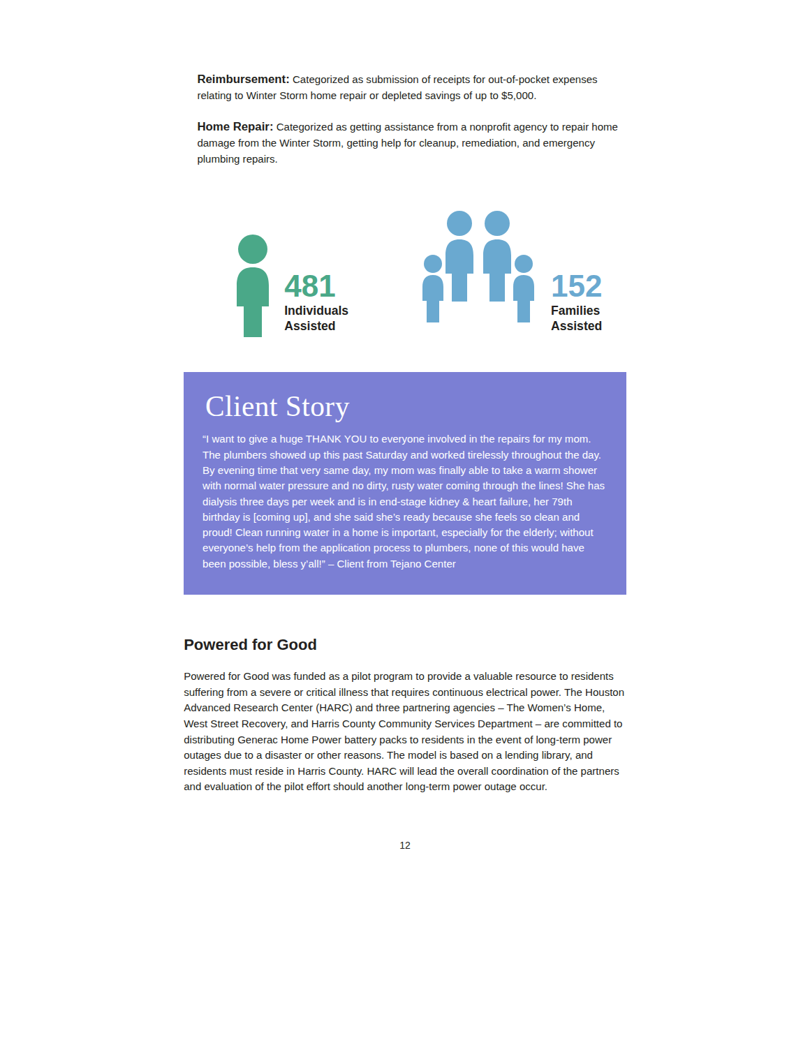Reimbursement: Categorized as submission of receipts for out-of-pocket expenses relating to Winter Storm home repair or depleted savings of up to $5,000.
Home Repair: Categorized as getting assistance from a nonprofit agency to repair home damage from the Winter Storm, getting help for cleanup, remediation, and emergency plumbing repairs.
481
Individuals
Assisted
152
Families
Assisted
Client Story
“I want to give a huge THANK YOU to everyone involved in the repairs for my mom. The plumbers showed up this past Saturday and worked tirelessly throughout the day. By evening time that very same day, my mom was finally able to take a warm shower with normal water pressure and no dirty, rusty water coming through the lines! She has dialysis three days per week and is in end-stage kidney & heart failure, her 79th birthday is [coming up], and she said she’s ready because she feels so clean and proud! Clean running water in a home is important, especially for the elderly; without everyone’s help from the application process to plumbers, none of this would have been possible, bless y’all!” – Client from Tejano Center
Powered for Good
Powered for Good was funded as a pilot program to provide a valuable resource to residents suffering from a severe or critical illness that requires continuous electrical power. The Houston Advanced Research Center (HARC) and three partnering agencies – The Women’s Home, West Street Recovery, and Harris County Community Services Department – are committed to distributing Generac Home Power battery packs to residents in the event of long-term power outages due to a disaster or other reasons. The model is based on a lending library, and residents must reside in Harris County. HARC will lead the overall coordination of the partners and evaluation of the pilot effort should another long-term power outage occur.
12